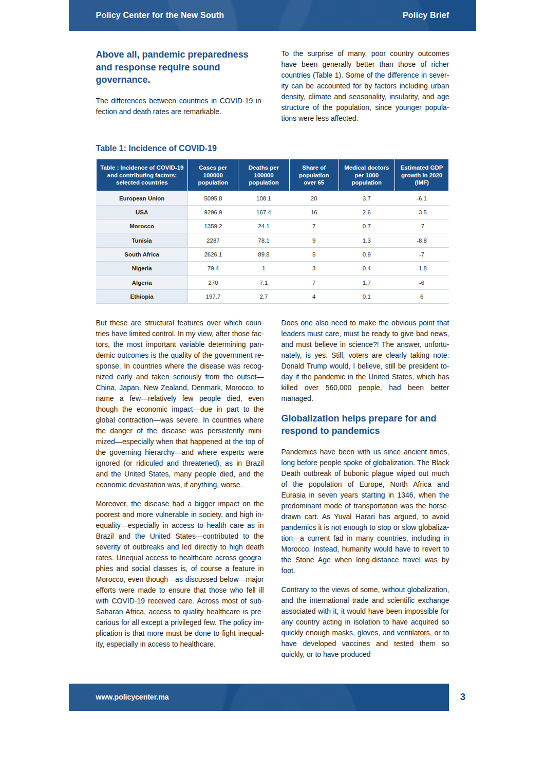Policy Center for the New South
Policy Brief
Above all, pandemic preparedness and response require sound governance.
The differences between countries in COVID-19 infection and death rates are remarkable.
To the surprise of many, poor country outcomes have been generally better than those of richer countries (Table 1). Some of the difference in severity can be accounted for by factors including urban density, climate and seasonality, insularity, and age structure of the population, since younger populations were less affected.
Table 1: Incidence of COVID-19
| Table : Incidence of COVID-19 and contributing factors: selected countries | Cases per 100000 population | Deaths per 100000 population | Share of population over 65 | Medical doctors per 1000 population | Estimated GDP growth in 2020 (IMF) |
| --- | --- | --- | --- | --- | --- |
| European Union | 5095.8 | 108.1 | 20 | 3.7 | -6.1 |
| USA | 9296.9 | 167.4 | 16 | 2.6 | -3.5 |
| Morocco | 1359.2 | 24.1 | 7 | 0.7 | -7 |
| Tunisia | 2287 | 78.1 | 9 | 1.3 | -8.8 |
| South Africa | 2626.1 | 89.8 | 5 | 0.9 | -7 |
| Nigeria | 79.4 | 1 | 3 | 0.4 | -1.8 |
| Algeria | 270 | 7.1 | 7 | 1.7 | -6 |
| Ethiopia | 197.7 | 2.7 | 4 | 0.1 | 6 |
But these are structural features over which countries have limited control. In my view, after those factors, the most important variable determining pandemic outcomes is the quality of the government response. In countries where the disease was recognized early and taken seriously from the outset—China, Japan, New Zealand, Denmark, Morocco, to name a few—relatively few people died, even though the economic impact—due in part to the global contraction—was severe. In countries where the danger of the disease was persistently minimized—especially when that happened at the top of the governing hierarchy—and where experts were ignored (or ridiculed and threatened), as in Brazil and the United States, many people died, and the economic devastation was, if anything, worse.
Moreover, the disease had a bigger impact on the poorest and more vulnerable in society, and high inequality—especially in access to health care as in Brazil and the United States—contributed to the severity of outbreaks and led directly to high death rates. Unequal access to healthcare across geographies and social classes is, of course a feature in Morocco, even though—as discussed below—major efforts were made to ensure that those who fell ill with COVID-19 received care. Across most of sub-Saharan Africa, access to quality healthcare is precarious for all except a privileged few. The policy implication is that more must be done to fight inequality, especially in access to healthcare.
Does one also need to make the obvious point that leaders must care, must be ready to give bad news, and must believe in science?! The answer, unfortunately, is yes. Still, voters are clearly taking note: Donald Trump would, I believe, still be president today if the pandemic in the United States, which has killed over 560,000 people, had been better managed.
Globalization helps prepare for and respond to pandemics
Pandemics have been with us since ancient times, long before people spoke of globalization. The Black Death outbreak of bubonic plague wiped out much of the population of Europe, North Africa and Eurasia in seven years starting in 1346, when the predominant mode of transportation was the horse-drawn cart. As Yuval Harari has argued, to avoid pandemics it is not enough to stop or slow globalization—a current fad in many countries, including in Morocco. Instead, humanity would have to revert to the Stone Age when long-distance travel was by foot.
Contrary to the views of some, without globalization, and the international trade and scientific exchange associated with it, it would have been impossible for any country acting in isolation to have acquired so quickly enough masks, gloves, and ventilators, or to have developed vaccines and tested them so quickly, or to have produced
www.policycenter.ma
3